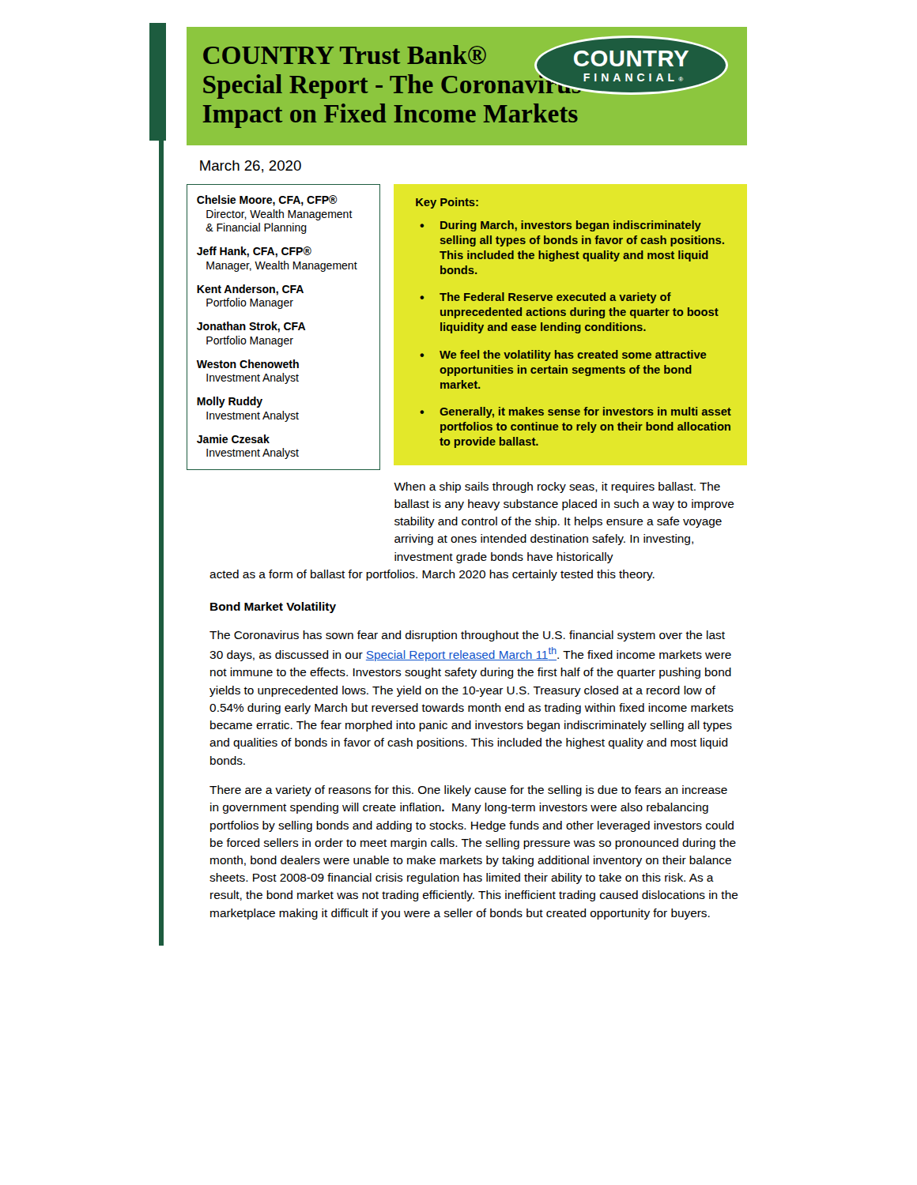COUNTRY Trust Bank®
Special Report - The Coronavirus Impact on Fixed Income Markets
COUNTRY
FINANCIAL®
March 26, 2020
Chelsie Moore, CFA, CFP® Director, Wealth Management
& Financial Planning
Jeff Hank, CFA, CFP® Manager, Wealth Management
Kent Anderson, CFA Portfolio Manager
Jonathan Strok, CFA Portfolio Manager
Weston Chenoweth Investment Analyst
Molly Ruddy Investment Analyst
Jamie Czesak Investment Analyst
Key Points:
During March, investors began indiscriminately selling all types of bonds in favor of cash positions. This included the highest quality and most liquid bonds.
The Federal Reserve executed a variety of unprecedented actions during the quarter to boost liquidity and ease lending conditions.
We feel the volatility has created some attractive opportunities in certain segments of the bond market.
Generally, it makes sense for investors in multi asset portfolios to continue to rely on their bond allocation to provide ballast.
When a ship sails through rocky seas, it requires ballast. The ballast is any heavy substance placed in such a way to improve stability and control of the ship. It helps ensure a safe voyage arriving at ones intended destination safely. In investing, investment grade bonds have historically
acted as a form of ballast for portfolios. March 2020 has certainly tested this theory.
Bond Market Volatility
The Coronavirus has sown fear and disruption throughout the U.S. financial system over the last 30 days, as discussed in our Special Report released March 11th. The fixed income markets were not immune to the effects. Investors sought safety during the first half of the quarter pushing bond yields to unprecedented lows. The yield on the 10-year U.S. Treasury closed at a record low of 0.54% during early March but reversed towards month end as trading within fixed income markets became erratic. The fear morphed into panic and investors began indiscriminately selling all types and qualities of bonds in favor of cash positions. This included the highest quality and most liquid bonds.
There are a variety of reasons for this. One likely cause for the selling is due to fears an increase in government spending will create inflation. Many long-term investors were also rebalancing portfolios by selling bonds and adding to stocks. Hedge funds and other leveraged investors could be forced sellers in order to meet margin calls. The selling pressure was so pronounced during the month, bond dealers were unable to make markets by taking additional inventory on their balance sheets. Post 2008-09 financial crisis regulation has limited their ability to take on this risk. As a result, the bond market was not trading efficiently. This inefficient trading caused dislocations in the marketplace making it difficult if you were a seller of bonds but created opportunity for buyers.